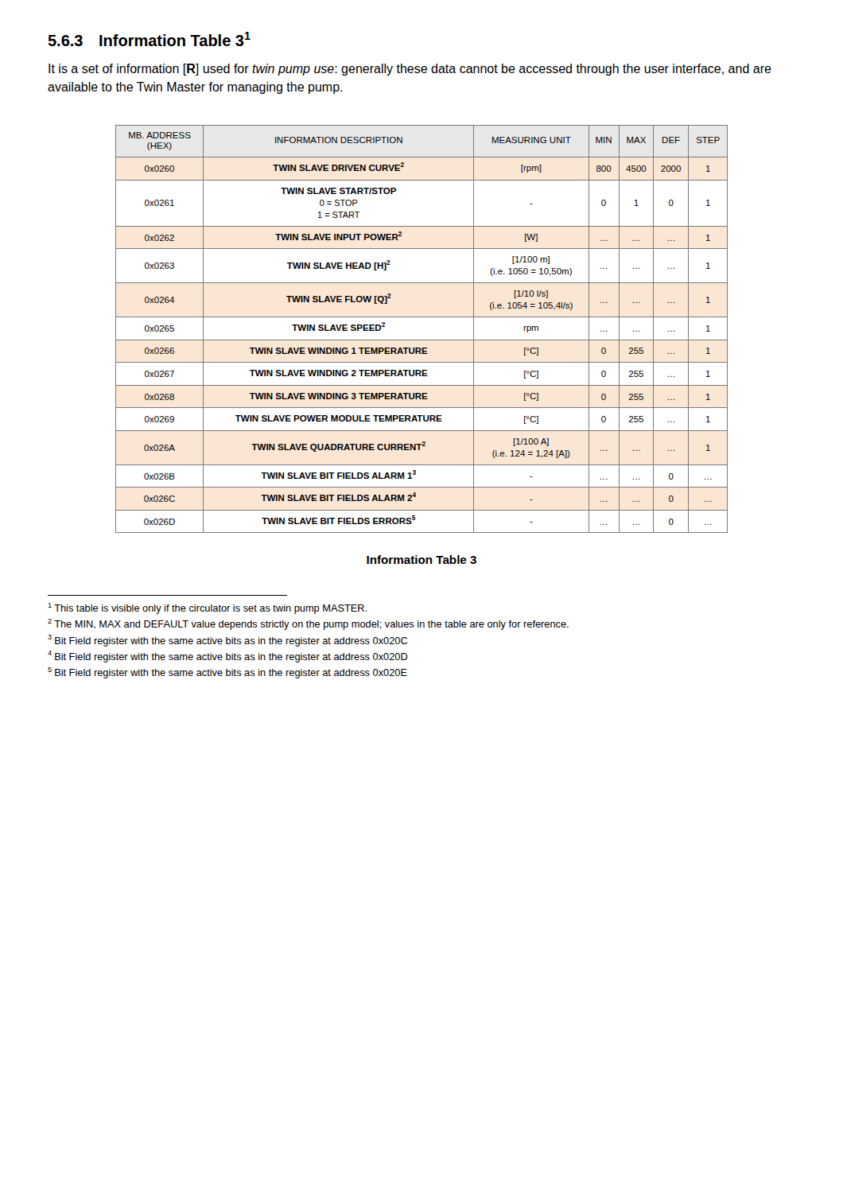5.6.3 Information Table 31
It is a set of information [R] used for twin pump use: generally these data cannot be accessed through the user interface, and are available to the Twin Master for managing the pump.
| MB. ADDRESS (HEX) | INFORMATION DESCRIPTION | MEASURING UNIT | MIN | MAX | DEF | STEP |
| --- | --- | --- | --- | --- | --- | --- |
| 0x0260 | TWIN SLAVE DRIVEN CURVE 2 | [rpm] | 800 | 4500 | 2000 | 1 |
| 0x0261 | TWIN SLAVE START/STOP 0 = STOP 1 = START | - | 0 | 1 | 0 | 1 |
| 0x0262 | TWIN SLAVE INPUT POWER 2 | [W] | … | … | … | 1 |
| 0x0263 | TWIN SLAVE HEAD [H] 2 | [1/100 m] (i.e. 1050 = 10,50m) | … | … | … | 1 |
| 0x0264 | TWIN SLAVE FLOW [Q] 2 | [1/10 l/s] (i.e. 1054 = 105,4l/s) | … | … | … | 1 |
| 0x0265 | TWIN SLAVE SPEED 2 | rpm | … | … | … | 1 |
| 0x0266 | TWIN SLAVE WINDING 1 TEMPERATURE | [°C] | 0 | 255 | … | 1 |
| 0x0267 | TWIN SLAVE WINDING 2 TEMPERATURE | [°C] | 0 | 255 | … | 1 |
| 0x0268 | TWIN SLAVE WINDING 3 TEMPERATURE | [°C] | 0 | 255 | … | 1 |
| 0x0269 | TWIN SLAVE POWER MODULE TEMPERATURE | [°C] | 0 | 255 | … | 1 |
| 0x026A | TWIN SLAVE QUADRATURE CURRENT 2 | [1/100 A] (i.e. 124 = 1,24 [A]) | … | … | … | 1 |
| 0x026B | TWIN SLAVE BIT FIELDS ALARM 1 3 | - | … | … | 0 | … |
| 0x026C | TWIN SLAVE BIT FIELDS ALARM 2 4 | - | … | … | 0 | … |
| 0x026D | TWIN SLAVE BIT FIELDS ERRORS 5 | - | … | … | 0 | … |
Information Table 3
1This table is visible only if the circulator is set as twin pump MASTER.
2The MIN, MAX and DEFAULT value depends strictly on the pump model; values in the table are only for reference.
3Bit Field register with the same active bits as in the register at address 0x020C
4Bit Field register with the same active bits as in the register at address 0x020D
5Bit Field register with the same active bits as in the register at address 0x020E